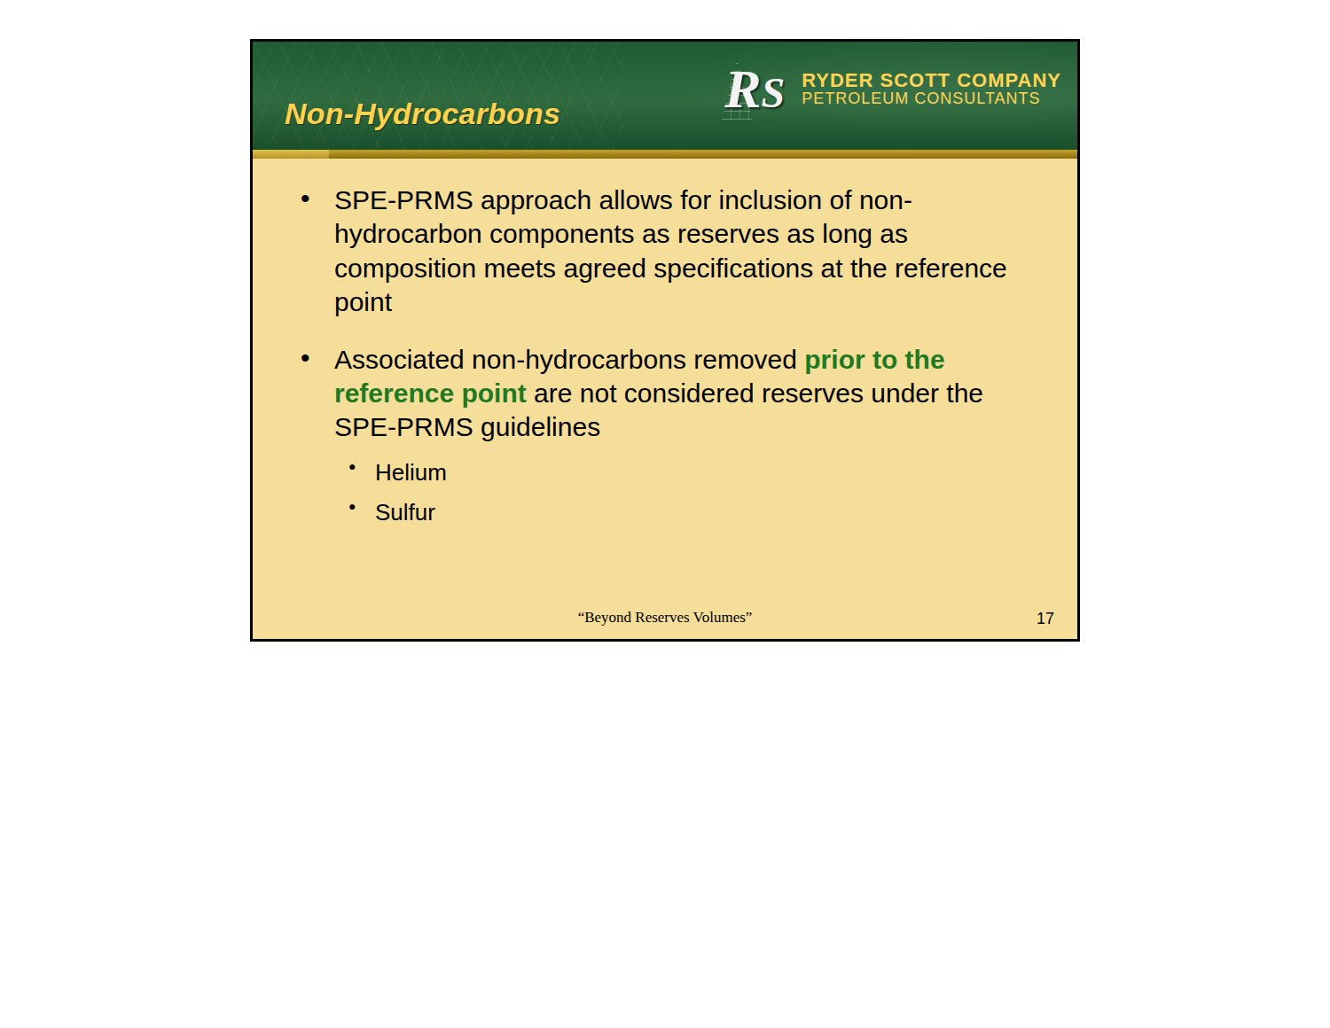Non-Hydrocarbons
RS
RYDER SCOTT COMPANY
PETROLEUM CONSULTANTS
SPE-PRMS approach allows for inclusion of non-hydrocarbon components as reserves as long as composition meets agreed specifications at the reference point
Associated non-hydrocarbons removed prior to the reference point are not considered reserves under the SPE-PRMS guidelines
Helium
Sulfur
“Beyond Reserves Volumes”
17